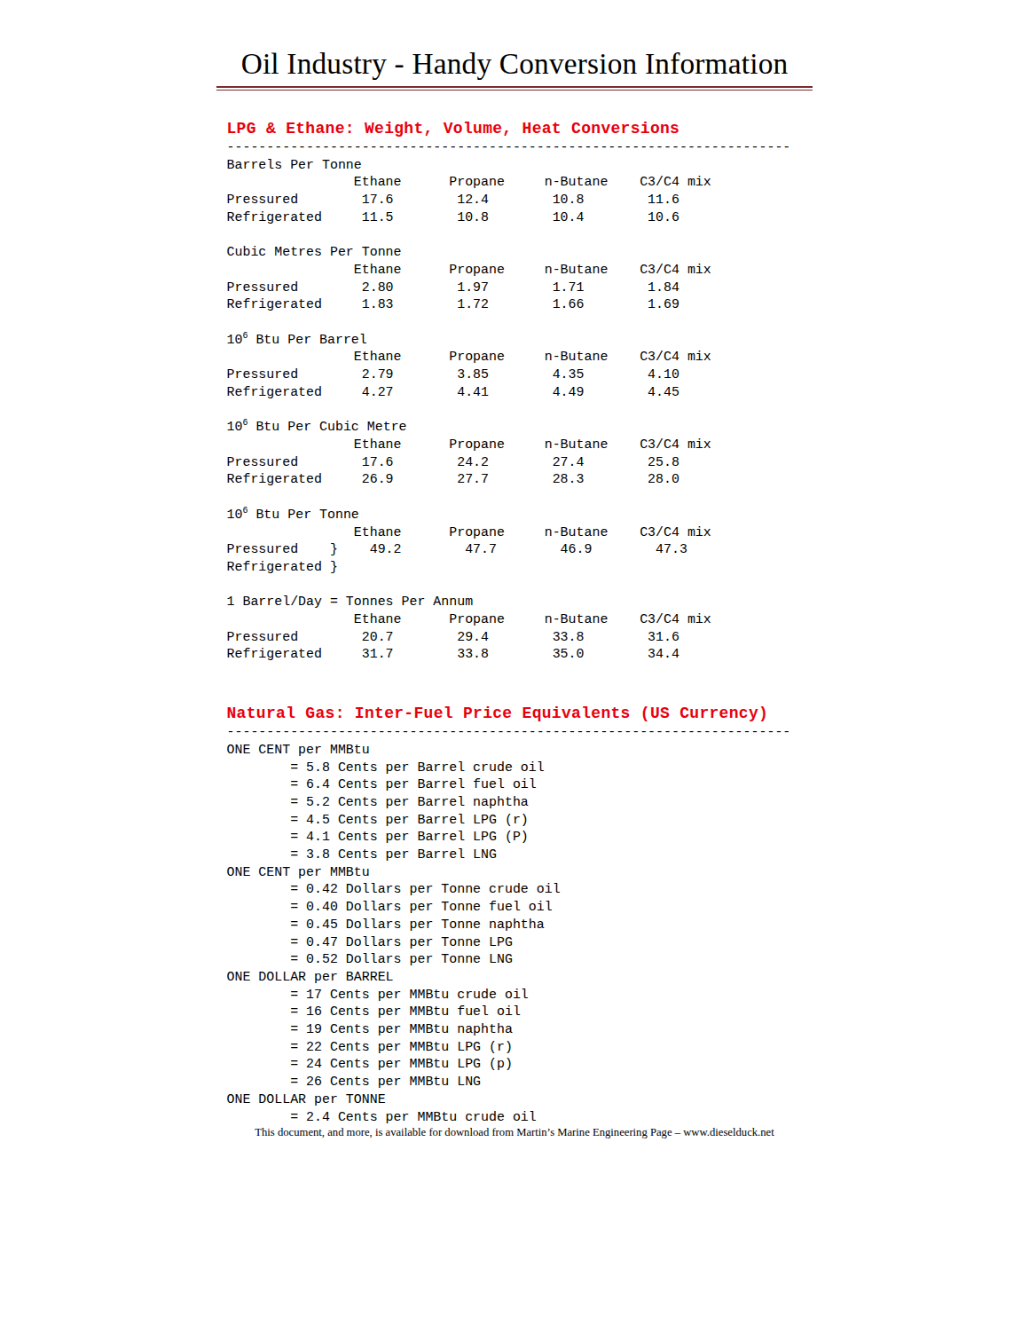Oil Industry - Handy Conversion Information
LPG & Ethane: Weight, Volume, Heat Conversions
-----------------------------------------------------------------------
Barrels Per Tonne
                Ethane      Propane     n-Butane    C3/C4 mix
Pressured        17.6        12.4        10.8        11.6
Refrigerated     11.5        10.8        10.4        10.6

Cubic Metres Per Tonne
                Ethane      Propane     n-Butane    C3/C4 mix
Pressured        2.80        1.97        1.71        1.84
Refrigerated     1.83        1.72        1.66        1.69

106 Btu Per Barrel
                Ethane      Propane     n-Butane    C3/C4 mix
Pressured        2.79        3.85        4.35        4.10
Refrigerated     4.27        4.41        4.49        4.45

106 Btu Per Cubic Metre
                Ethane      Propane     n-Butane    C3/C4 mix
Pressured        17.6        24.2        27.4        25.8
Refrigerated     26.9        27.7        28.3        28.0

106 Btu Per Tonne
                Ethane      Propane     n-Butane    C3/C4 mix
Pressured    }    49.2        47.7        46.9        47.3
Refrigerated }

1 Barrel/Day = Tonnes Per Annum
                Ethane      Propane     n-Butane    C3/C4 mix
Pressured        20.7        29.4        33.8        31.6
Refrigerated     31.7        33.8        35.0        34.4
Natural Gas: Inter-Fuel Price Equivalents (US Currency)
-----------------------------------------------------------------------
ONE CENT per MMBtu
        = 5.8 Cents per Barrel crude oil
        = 6.4 Cents per Barrel fuel oil
        = 5.2 Cents per Barrel naphtha
        = 4.5 Cents per Barrel LPG (r)
        = 4.1 Cents per Barrel LPG (P)
        = 3.8 Cents per Barrel LNG
ONE CENT per MMBtu
        = 0.42 Dollars per Tonne crude oil
        = 0.40 Dollars per Tonne fuel oil
        = 0.45 Dollars per Tonne naphtha
        = 0.47 Dollars per Tonne LPG
        = 0.52 Dollars per Tonne LNG
ONE DOLLAR per BARREL
        = 17 Cents per MMBtu crude oil
        = 16 Cents per MMBtu fuel oil
        = 19 Cents per MMBtu naphtha
        = 22 Cents per MMBtu LPG (r)
        = 24 Cents per MMBtu LPG (p)
        = 26 Cents per MMBtu LNG
ONE DOLLAR per TONNE
        = 2.4 Cents per MMBtu crude oil
This document, and more, is available for download from Martin’s Marine Engineering Page – www.dieselduck.net